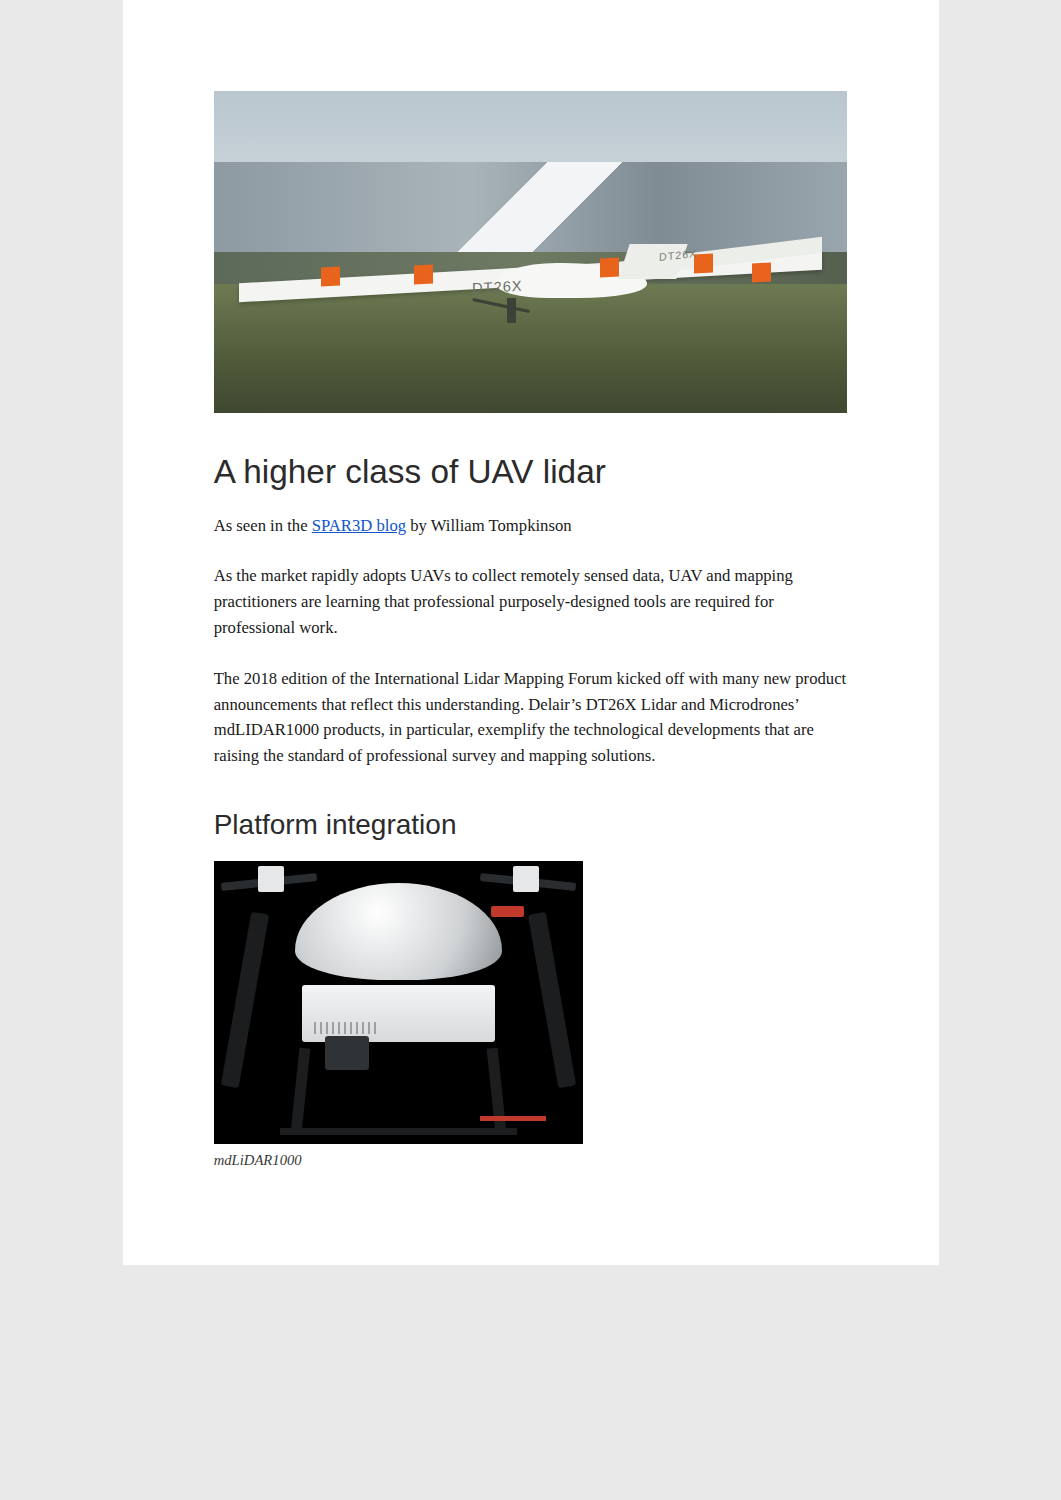DT26X
DT26X
A higher class of UAV lidar
As seen in the SPAR3D blog by William Tompkinson
As the market rapidly adopts UAVs to collect remotely sensed data, UAV and mapping practitioners are learning that professional purposely-designed tools are required for professional work.
The 2018 edition of the International Lidar Mapping Forum kicked off with many new product announcements that reflect this understanding. Delair’s DT26X Lidar and Microdrones’ mdLIDAR1000 products, in particular, exemplify the technological developments that are raising the standard of professional survey and mapping solutions.
Platform integration
mdLiDAR1000